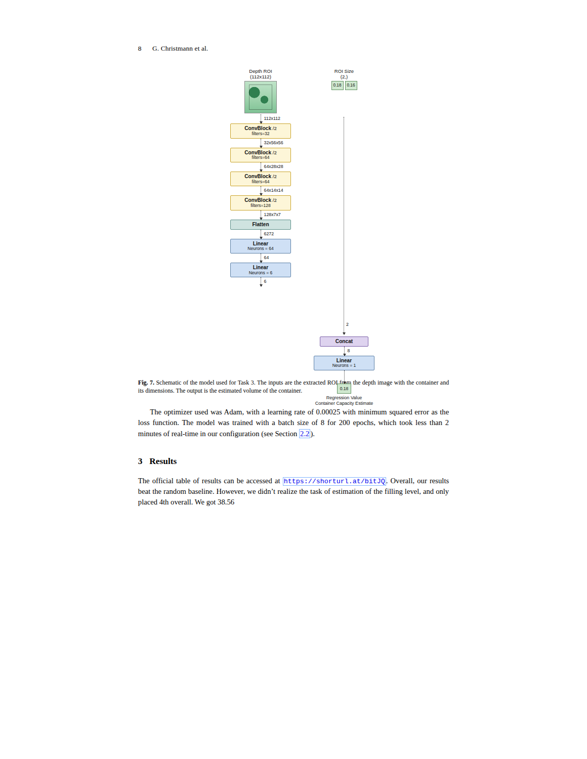8 G. Christmann et al.
Depth ROI
(112x112)
112x112
ConvBlock /2filters=32
32x56x56
ConvBlock /2filters=64
64x28x28
ConvBlock /2filters=64
64x14x14
ConvBlock /2filters=128
128x7x7
Flatten
6272
Linear Neurons = 64
64
Linear Neurons = 6
6
ROI Size
(2,)
0.18
0.16
2
Concat
8
Linear Neurons = 1
0.18
Regression Value
Container Capacity Estimate
Fig. 7. Schematic of the model used for Task 3. The inputs are the extracted ROI from the depth image with the container and its dimensions. The output is the estimated volume of the container.
The optimizer used was Adam, with a learning rate of 0.00025 with minimum squared error as the loss function. The model was trained with a batch size of 8 for 200 epochs, which took less than 2 minutes of real-time in our configuration (see Section 2.2).
3 Results
The official table of results can be accessed at https://shorturl.at/bitJQ. Overall, our results beat the random baseline. However, we didn’t realize the task of estimation of the filling level, and only placed 4th overall. We got 38.56